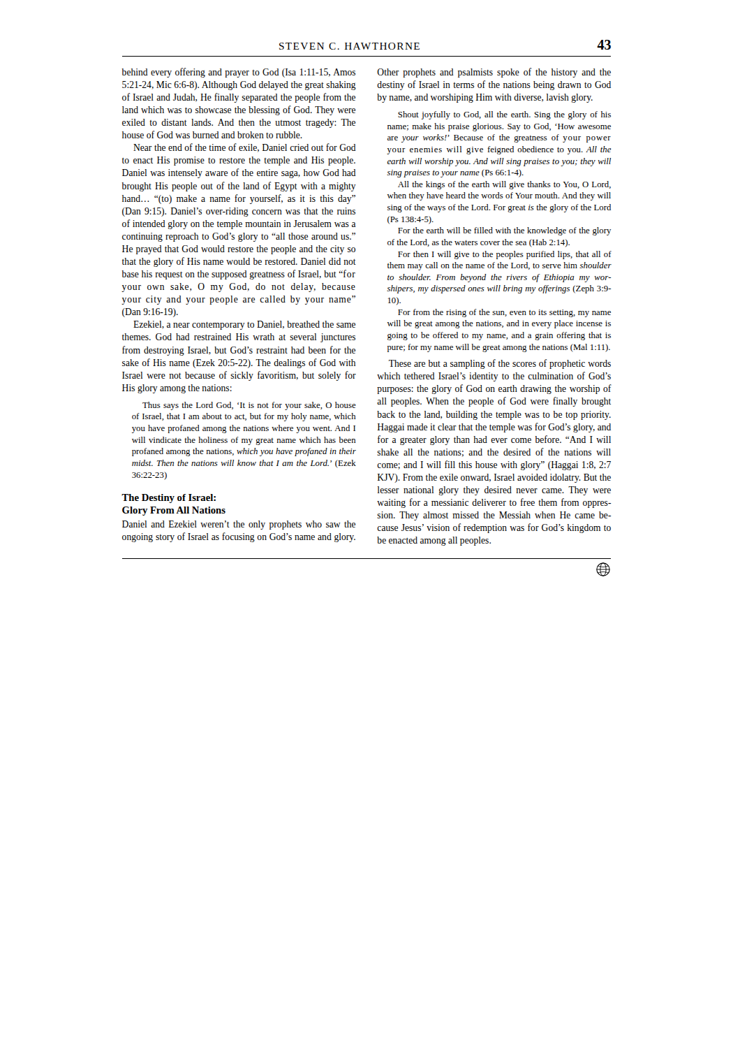Steven C. Hawthorne
43
behind every offering and prayer to God (Isa 1:11-15, Amos 5:21-24, Mic 6:6-8). Although God delayed the great shaking of Israel and Judah, He finally separated the people from the land which was to showcase the blessing of God. They were exiled to distant lands. And then the utmost tragedy: The house of God was burned and broken to rubble.
Near the end of the time of exile, Daniel cried out for God to enact His promise to restore the temple and His people. Daniel was intensely aware of the entire saga, how God had brought His people out of the land of Egypt with a mighty hand… “(to) make a name for yourself, as it is this day” (Dan 9:15). Daniel’s over-riding concern was that the ruins of intended glory on the temple mountain in Jerusalem was a continuing reproach to God’s glory to “all those around us.” He prayed that God would restore the people and the city so that the glory of His name would be restored. Daniel did not base his request on the supposed greatness of Israel, but “for your own sake, O my God, do not delay, because your city and your people are called by your name” (Dan 9:16-19).
Ezekiel, a near contemporary to Daniel, breathed the same themes. God had restrained His wrath at several junctures from destroying Israel, but God’s restraint had been for the sake of His name (Ezek 20:5-22). The dealings of God with Israel were not because of sickly favoritism, but solely for His glory among the nations:
Thus says the Lord God, ‘It is not for your sake, O house of Israel, that I am about to act, but for my holy name, which you have profaned among the nations where you went. And I will vindicate the holiness of my great name which has been profaned among the nations, which you have profaned in their midst. Then the nations will know that I am the Lord.’ (Ezek 36:22-23)
The Destiny of Israel:
Glory From All Nations
Daniel and Ezekiel weren’t the only prophets who saw the ongoing story of Israel as focusing on God’s name and glory. Other prophets and psalmists spoke of the history and the destiny of Israel in terms of the nations being drawn to God by name, and worshiping Him with diverse, lavish glory.
Shout joyfully to God, all the earth. Sing the glory of his name; make his praise glorious. Say to God, ‘How awesome are your works!’ Because of the greatness of your power your enemies will give feigned obedience to you. All the earth will worship you. And will sing praises to you; they will sing praises to your name (Ps 66:1-4).
All the kings of the earth will give thanks to You, O Lord, when they have heard the words of Your mouth. And they will sing of the ways of the Lord. For great is the glory of the Lord (Ps 138:4-5).
For the earth will be filled with the knowledge of the glory of the Lord, as the waters cover the sea (Hab 2:14).
For then I will give to the peoples purified lips, that all of them may call on the name of the Lord, to serve him shoulder to shoulder. From beyond the rivers of Ethiopia my worshipers, my dispersed ones will bring my offerings (Zeph 3:9-10).
For from the rising of the sun, even to its setting, my name will be great among the nations, and in every place incense is going to be offered to my name, and a grain offering that is pure; for my name will be great among the nations (Mal 1:11).
These are but a sampling of the scores of prophetic words which tethered Israel’s identity to the culmination of God’s purposes: the glory of God on earth drawing the worship of all peoples. When the people of God were finally brought back to the land, building the temple was to be top priority. Haggai made it clear that the temple was for God’s glory, and for a greater glory than had ever come before. “And I will shake all the nations; and the desired of the nations will come; and I will fill this house with glory” (Haggai 1:8, 2:7 KJV). From the exile onward, Israel avoided idolatry. But the lesser national glory they desired never came. They were waiting for a messianic deliverer to free them from oppression. They almost missed the Messiah when He came because Jesus’ vision of redemption was for God’s kingdom to be enacted among all peoples.